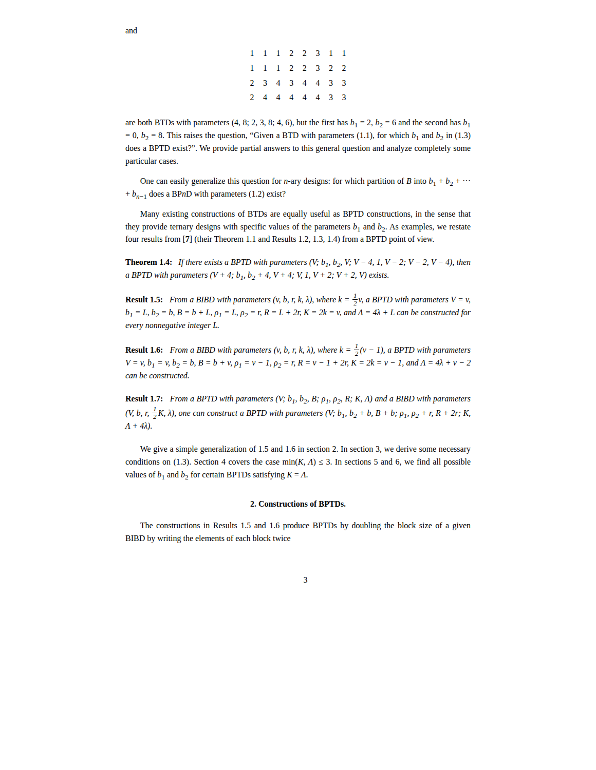and
| 1 | 1 | 1 | 2 | 2 | 3 | 1 | 1 |
| 1 | 1 | 1 | 2 | 2 | 3 | 2 | 2 |
| 2 | 3 | 4 | 3 | 4 | 4 | 3 | 3 |
| 2 | 4 | 4 | 4 | 4 | 4 | 3 | 3 |
are both BTDs with parameters (4, 8; 2, 3, 8; 4, 6), but the first has b1 = 2, b2 = 6 and the second has b1 = 0, b2 = 8. This raises the question, “Given a BTD with parameters (1.1), for which b1 and b2 in (1.3) does a BPTD exist?”. We provide partial answers to this general question and analyze completely some particular cases.
One can easily generalize this question for n-ary designs: for which partition of B into b1 + b2 + ··· + bn−1 does a BPnD with parameters (1.2) exist?
Many existing constructions of BTDs are equally useful as BPTD constructions, in the sense that they provide ternary designs with specific values of the parameters b1 and b2. As examples, we restate four results from [7] (their Theorem 1.1 and Results 1.2, 1.3, 1.4) from a BPTD point of view.
Theorem 1.4: If there exists a BPTD with parameters (V; b1, b2, V; V − 4, 1, V − 2; V − 2, V − 4), then a BPTD with parameters (V + 4; b1, b2 + 4, V + 4; V, 1, V + 2; V + 2, V) exists.
Result 1.5: From a BIBD with parameters (v, b, r, k, λ), where k = 12 v, a BPTD with parameters V = v, b1 = L, b2 = b, B = b + L, ρ1 = L, ρ2 = r, R = L + 2r, K = 2k = v, and Λ = 4λ + L can be constructed for every nonnegative integer L.
Result 1.6: From a BIBD with parameters (v, b, r, k, λ), where k = 12(v − 1), a BPTD with parameters V = v, b1 = v, b2 = b, B = b + v, ρ1 = v − 1, ρ2 = r, R = v − 1 + 2r, K = 2k = v − 1, and Λ = 4λ + v − 2 can be constructed.
Result 1.7: From a BPTD with parameters (V; b1, b2, B; ρ1, ρ2, R; K, Λ) and a BIBD with parameters (V, b, r, 12 K, λ), one can construct a BPTD with parameters (V; b1, b2 + b, B + b; ρ1, ρ2 + r, R + 2r; K, Λ + 4λ).
We give a simple generalization of 1.5 and 1.6 in section 2. In section 3, we derive some necessary conditions on (1.3). Section 4 covers the case min(K, Λ) ≤ 3. In sections 5 and 6, we find all possible values of b1 and b2 for certain BPTDs satisfying K = Λ.
2. Constructions of BPTDs.
The constructions in Results 1.5 and 1.6 produce BPTDs by doubling the block size of a given BIBD by writing the elements of each block twice
3